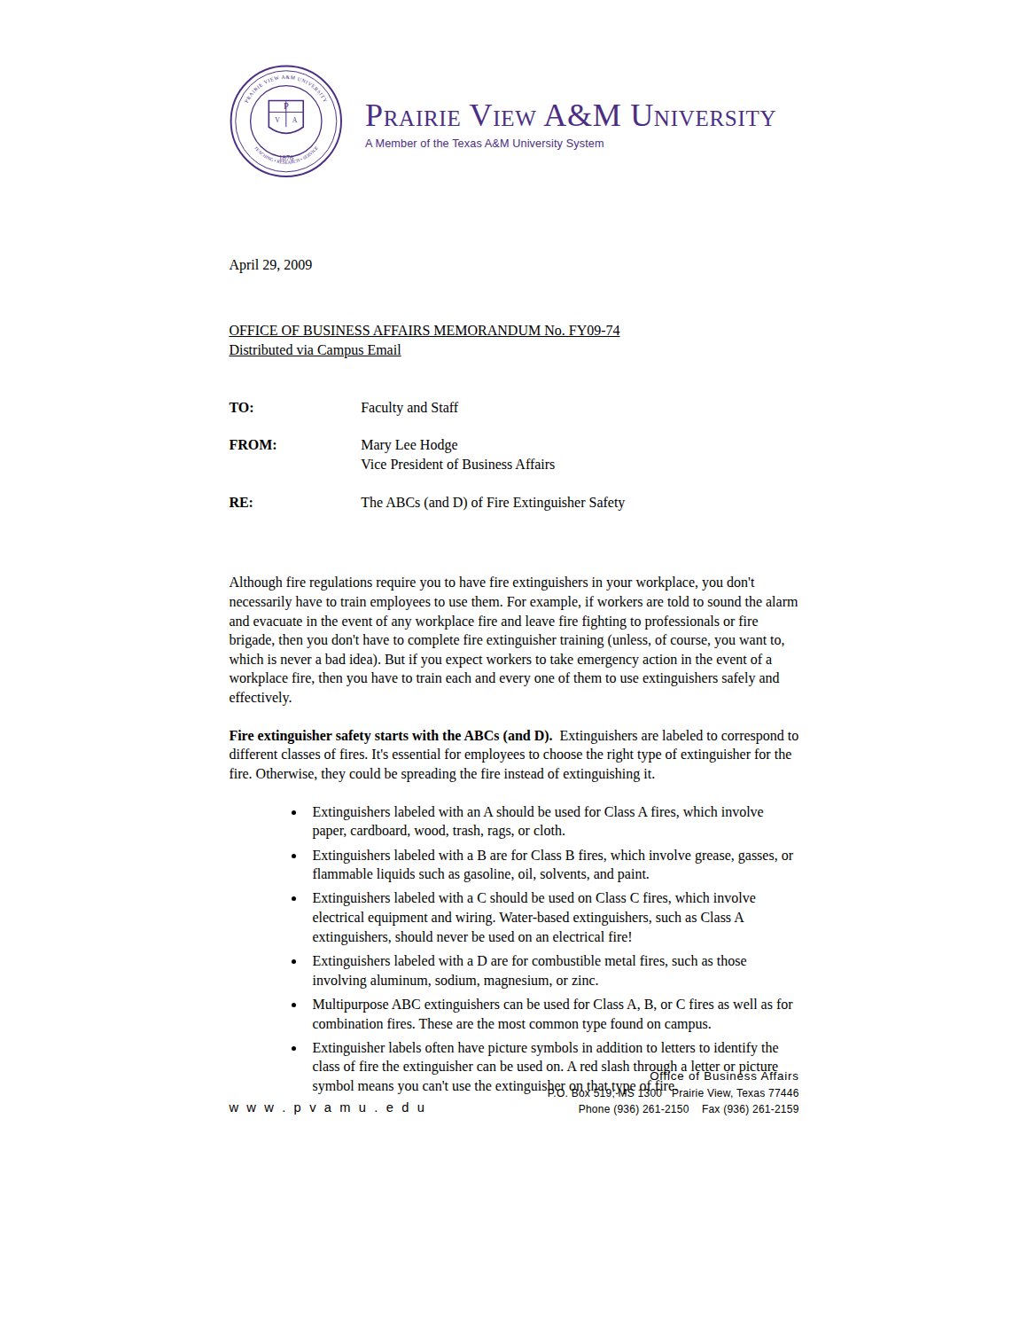PRAIRIE VIEW A&M UNIVERSITY TEACHING • RESEARCH • SERVICE P V A 1876
Prairie View A&M University
A Member of the Texas A&M University System
April 29, 2009
OFFICE OF BUSINESS AFFAIRS MEMORANDUM No. FY09-74
Distributed via Campus Email
| TO: | Faculty and Staff |
| FROM: | Mary Lee Hodge Vice President of Business Affairs |
| RE: | The ABCs (and D) of Fire Extinguisher Safety |
Although fire regulations require you to have fire extinguishers in your workplace, you don't necessarily have to train employees to use them. For example, if workers are told to sound the alarm and evacuate in the event of any workplace fire and leave fire fighting to professionals or fire brigade, then you don't have to complete fire extinguisher training (unless, of course, you want to, which is never a bad idea). But if you expect workers to take emergency action in the event of a workplace fire, then you have to train each and every one of them to use extinguishers safely and effectively.
Fire extinguisher safety starts with the ABCs (and D). Extinguishers are labeled to correspond to different classes of fires. It's essential for employees to choose the right type of extinguisher for the fire. Otherwise, they could be spreading the fire instead of extinguishing it.
Extinguishers labeled with an A should be used for Class A fires, which involve paper, cardboard, wood, trash, rags, or cloth.
Extinguishers labeled with a B are for Class B fires, which involve grease, gasses, or flammable liquids such as gasoline, oil, solvents, and paint.
Extinguishers labeled with a C should be used on Class C fires, which involve electrical equipment and wiring. Water-based extinguishers, such as Class A extinguishers, should never be used on an electrical fire!
Extinguishers labeled with a D are for combustible metal fires, such as those involving aluminum, sodium, magnesium, or zinc.
Multipurpose ABC extinguishers can be used for Class A, B, or C fires as well as for combination fires. These are the most common type found on campus.
Extinguisher labels often have picture symbols in addition to letters to identify the class of fire the extinguisher can be used on. A red slash through a letter or picture symbol means you can't use the extinguisher on that type of fire.
w w w . p v a m u . e d u
Office of Business Affairs
P.O. Box 519; MS 1300 Prairie View, Texas 77446
Phone (936) 261-2150 Fax (936) 261-2159